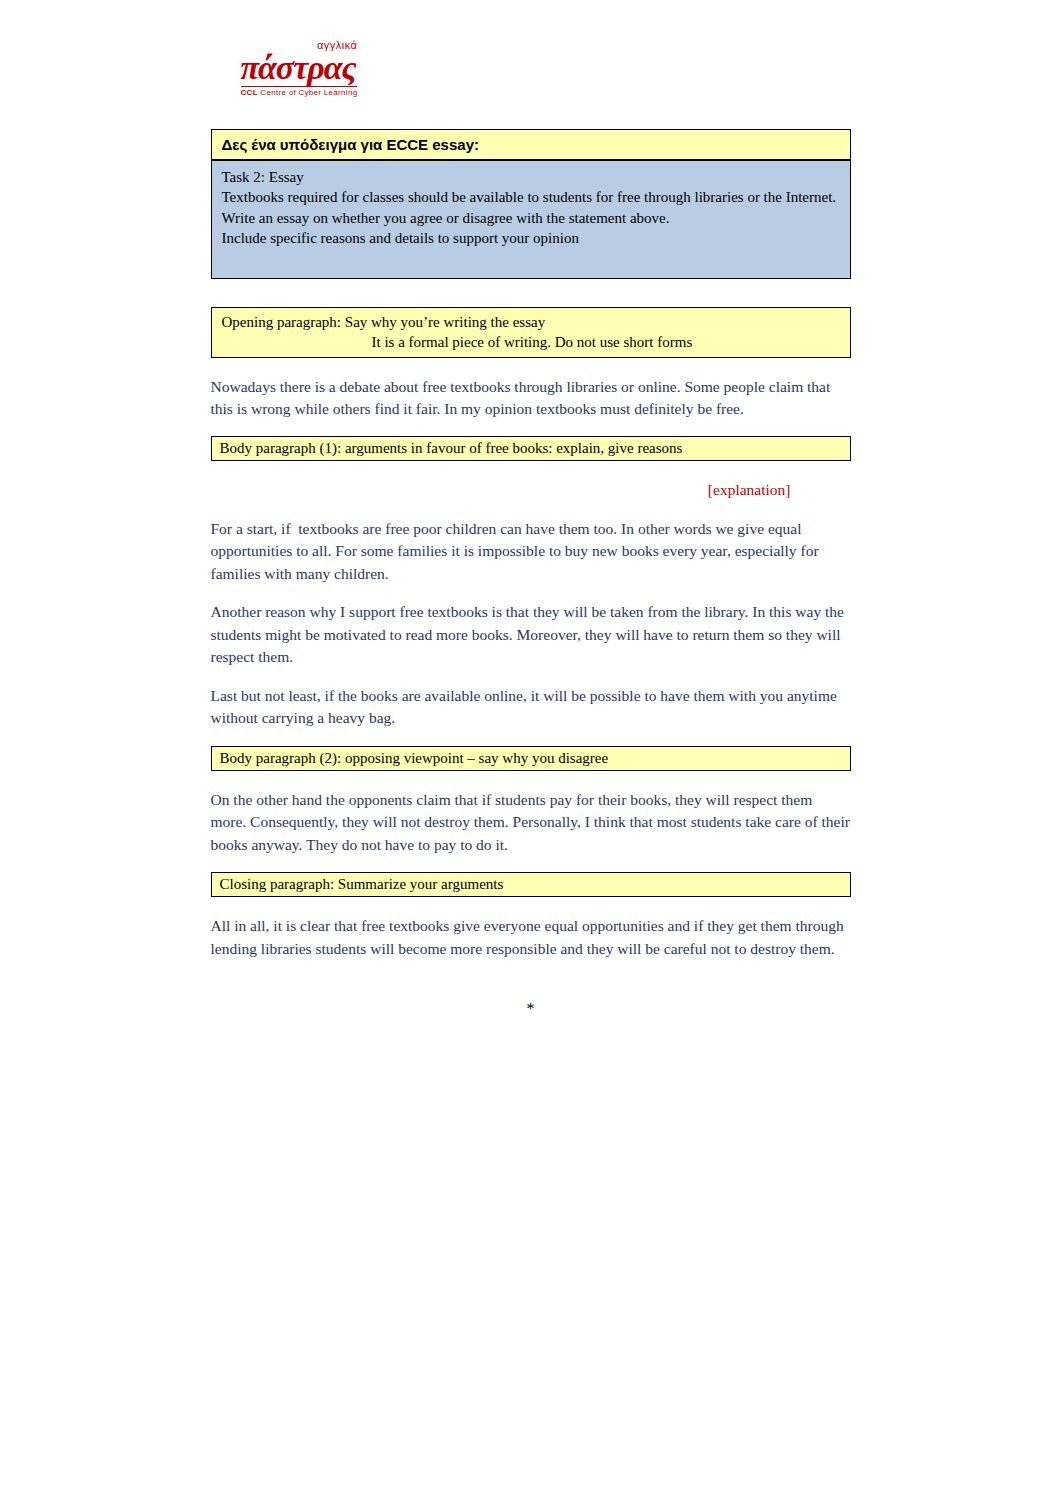αγγλικά
πάστρας
CCL Centre of Cyber Learning
Δες ένα υπόδειγμα για ECCE essay:
Task 2: Essay
Textbooks required for classes should be available to students for free through libraries or the Internet.
Write an essay on whether you agree or disagree with the statement above.
Include specific reasons and details to support your opinion
Opening paragraph: Say why you’re writing the essay It is a formal piece of writing. Do not use short forms
Nowadays there is a debate about free textbooks through libraries or online. Some people claim that this is wrong while others find it fair. In my opinion textbooks must definitely be free.
Body paragraph (1): arguments in favour of free books: explain, give reasons
[explanation]
For a start, if textbooks are free poor children can have them too. In other words we give equal opportunities to all. For some families it is impossible to buy new books every year, especially for families with many children.
Another reason why I support free textbooks is that they will be taken from the library. In this way the students might be motivated to read more books. Moreover, they will have to return them so they will respect them.
Last but not least, if the books are available online, it will be possible to have them with you anytime without carrying a heavy bag.
Body paragraph (2): opposing viewpoint – say why you disagree
On the other hand the opponents claim that if students pay for their books, they will respect them more. Consequently, they will not destroy them. Personally, I think that most students take care of their books anyway. They do not have to pay to do it.
Closing paragraph: Summarize your arguments
All in all, it is clear that free textbooks give everyone equal opportunities and if they get them through lending libraries students will become more responsible and they will be careful not to destroy them.
*